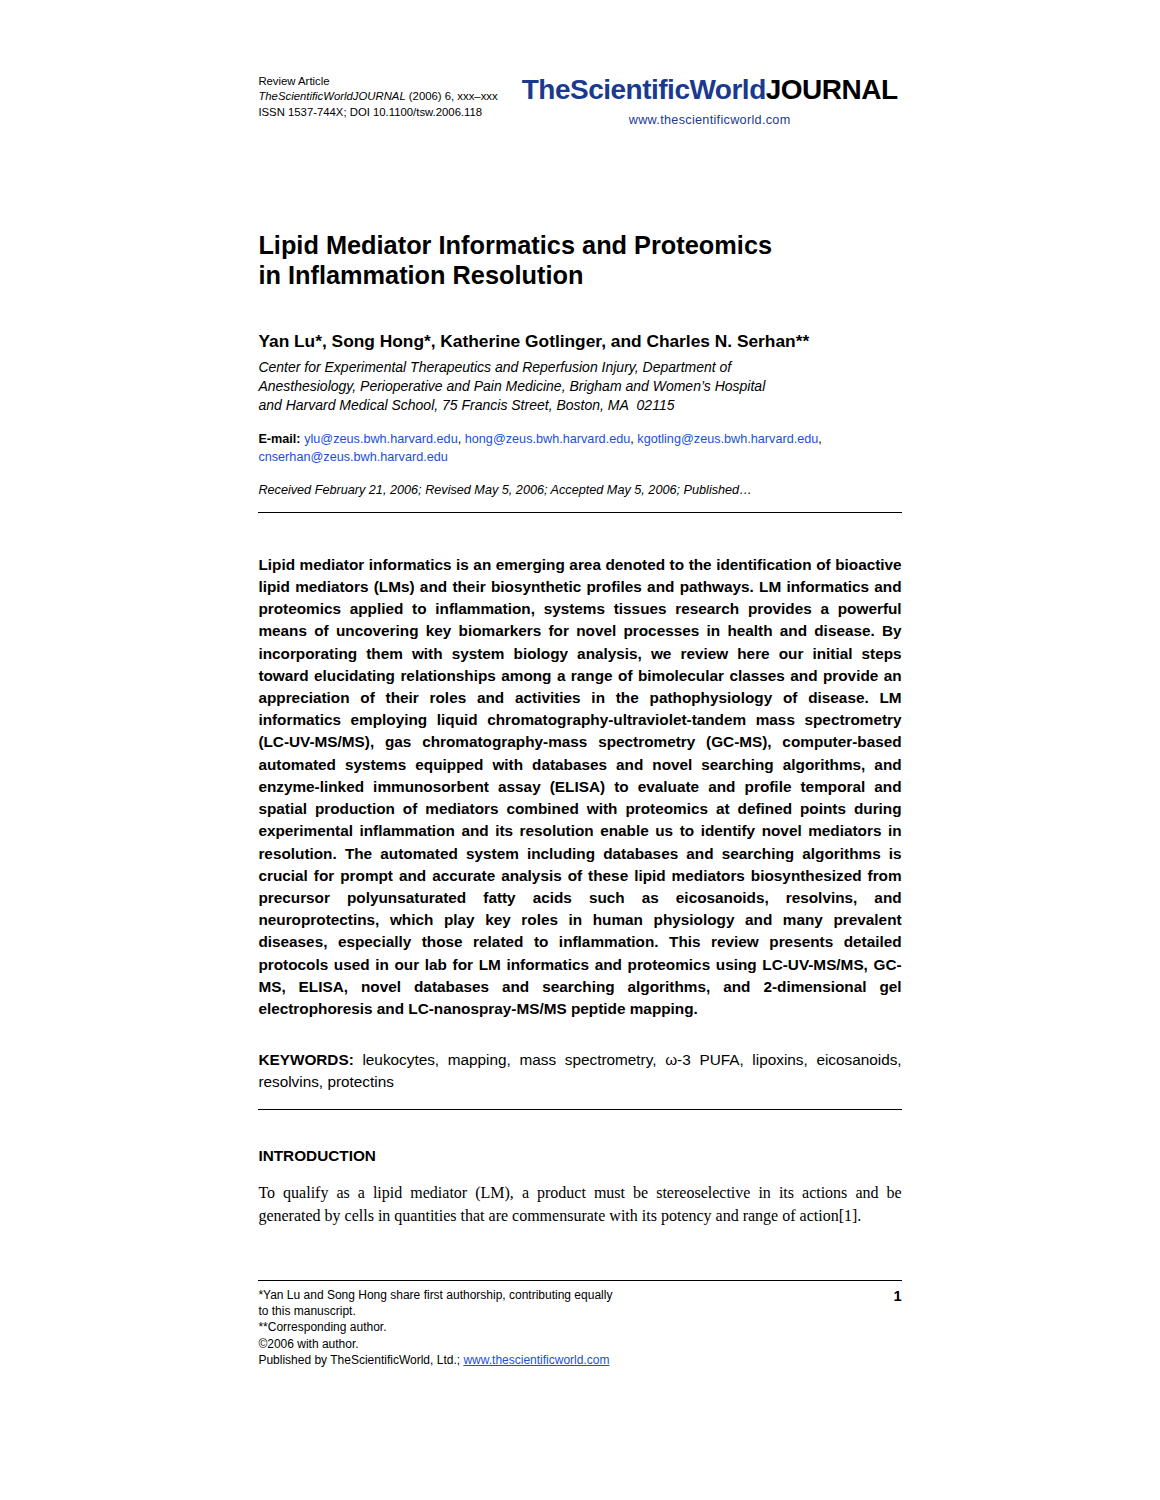Review Article
TheScientificWorldJOURNAL (2006) 6, xxx–xxx
ISSN 1537-744X; DOI 10.1100/tsw.2006.118
The ScientificWorld JOURNAL
www.thescientificworld.com
Lipid Mediator Informatics and Proteomics
in Inflammation Resolution
Yan Lu*, Song Hong*, Katherine Gotlinger, and Charles N. Serhan**
Center for Experimental Therapeutics and Reperfusion Injury, Department of
Anesthesiology, Perioperative and Pain Medicine, Brigham and Women’s Hospital
and Harvard Medical School, 75 Francis Street, Boston, MA 02115
E-mail: ylu@zeus.bwh.harvard.edu, hong@zeus.bwh.harvard.edu, kgotling@zeus.bwh.harvard.edu,
cnserhan@zeus.bwh.harvard.edu
Received February 21, 2006; Revised May 5, 2006; Accepted May 5, 2006; Published…
Lipid mediator informatics is an emerging area denoted to the identification of bioactive lipid mediators (LMs) and their biosynthetic profiles and pathways. LM informatics and proteomics applied to inflammation, systems tissues research provides a powerful means of uncovering key biomarkers for novel processes in health and disease. By incorporating them with system biology analysis, we review here our initial steps toward elucidating relationships among a range of bimolecular classes and provide an appreciation of their roles and activities in the pathophysiology of disease. LM informatics employing liquid chromatography-ultraviolet-tandem mass spectrometry (LC-UV-MS/MS), gas chromatography-mass spectrometry (GC-MS), computer-based automated systems equipped with databases and novel searching algorithms, and enzyme-linked immunosorbent assay (ELISA) to evaluate and profile temporal and spatial production of mediators combined with proteomics at defined points during experimental inflammation and its resolution enable us to identify novel mediators in resolution. The automated system including databases and searching algorithms is crucial for prompt and accurate analysis of these lipid mediators biosynthesized from precursor polyunsaturated fatty acids such as eicosanoids, resolvins, and neuroprotectins, which play key roles in human physiology and many prevalent diseases, especially those related to inflammation. This review presents detailed protocols used in our lab for LM informatics and proteomics using LC-UV-MS/MS, GC-MS, ELISA, novel databases and searching algorithms, and 2-dimensional gel electrophoresis and LC-nanospray-MS/MS peptide mapping.
KEYWORDS: leukocytes, mapping, mass spectrometry, ω-3 PUFA, lipoxins, eicosanoids, resolvins, protectins
INTRODUCTION
To qualify as a lipid mediator (LM), a product must be stereoselective in its actions and be generated by cells in quantities that are commensurate with its potency and range of action[1].
*Yan Lu and Song Hong share first authorship, contributing equally
to this manuscript.
**Corresponding author.
©2006 with author.
Published by TheScientificWorld, Ltd.; www.thescientificworld.com
1